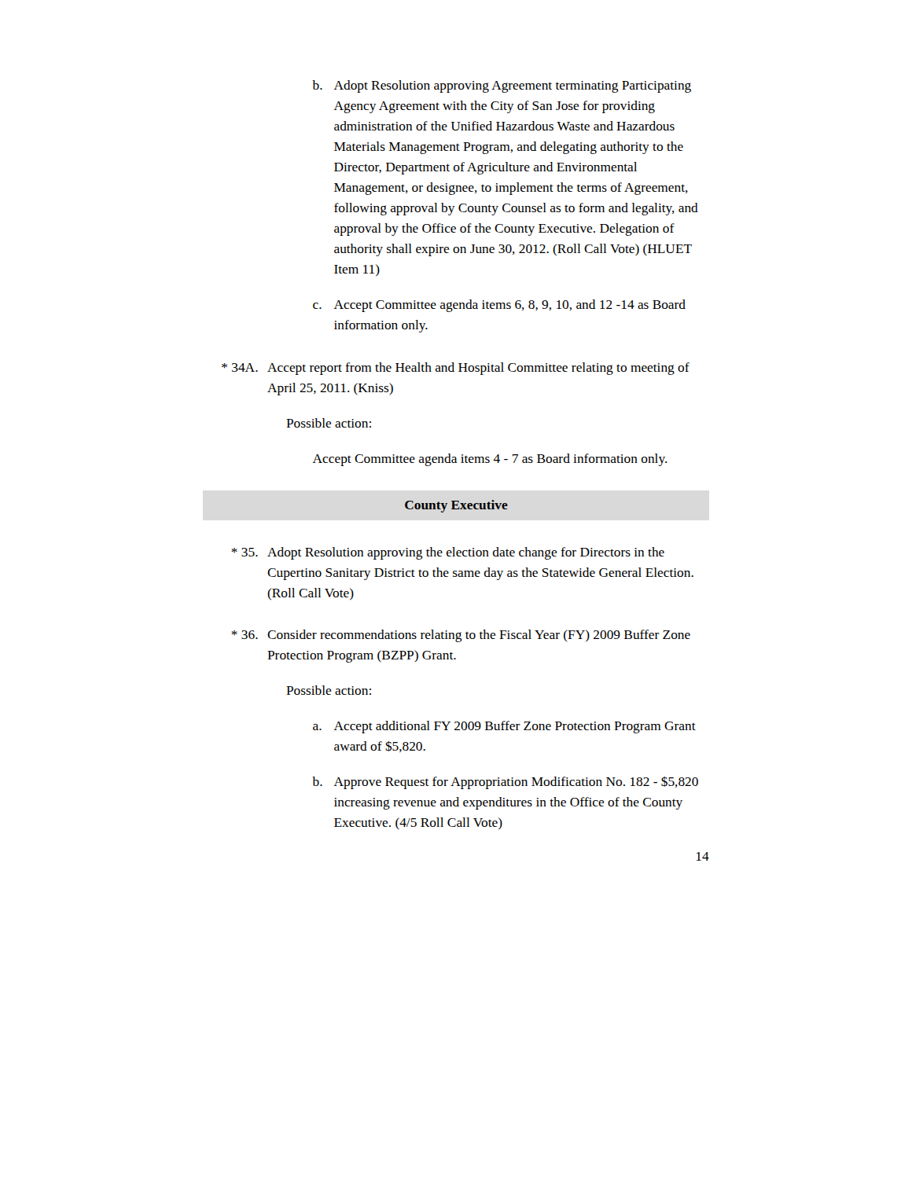b.
Adopt Resolution approving Agreement terminating Participating Agency Agreement with the City of San Jose for providing administration of the Unified Hazardous Waste and Hazardous Materials Management Program, and delegating authority to the Director, Department of Agriculture and Environmental Management, or designee, to implement the terms of Agreement, following approval by County Counsel as to form and legality, and approval by the Office of the County Executive. Delegation of authority shall expire on June 30, 2012. (Roll Call Vote) (HLUET Item 11)
c.
Accept Committee agenda items 6, 8, 9, 10, and 12 -14 as Board information only.
* 34A.
Accept report from the Health and Hospital Committee relating to meeting of April 25, 2011. (Kniss)
Possible action:
Accept Committee agenda items 4 - 7 as Board information only.
County Executive
* 35.
Adopt Resolution approving the election date change for Directors in the Cupertino Sanitary District to the same day as the Statewide General Election. (Roll Call Vote)
* 36.
Consider recommendations relating to the Fiscal Year (FY) 2009 Buffer Zone Protection Program (BZPP) Grant.
Possible action:
a.
Accept additional FY 2009 Buffer Zone Protection Program Grant award of $5,820.
b.
Approve Request for Appropriation Modification No. 182 - $5,820 increasing revenue and expenditures in the Office of the County Executive. (4/5 Roll Call Vote)
14